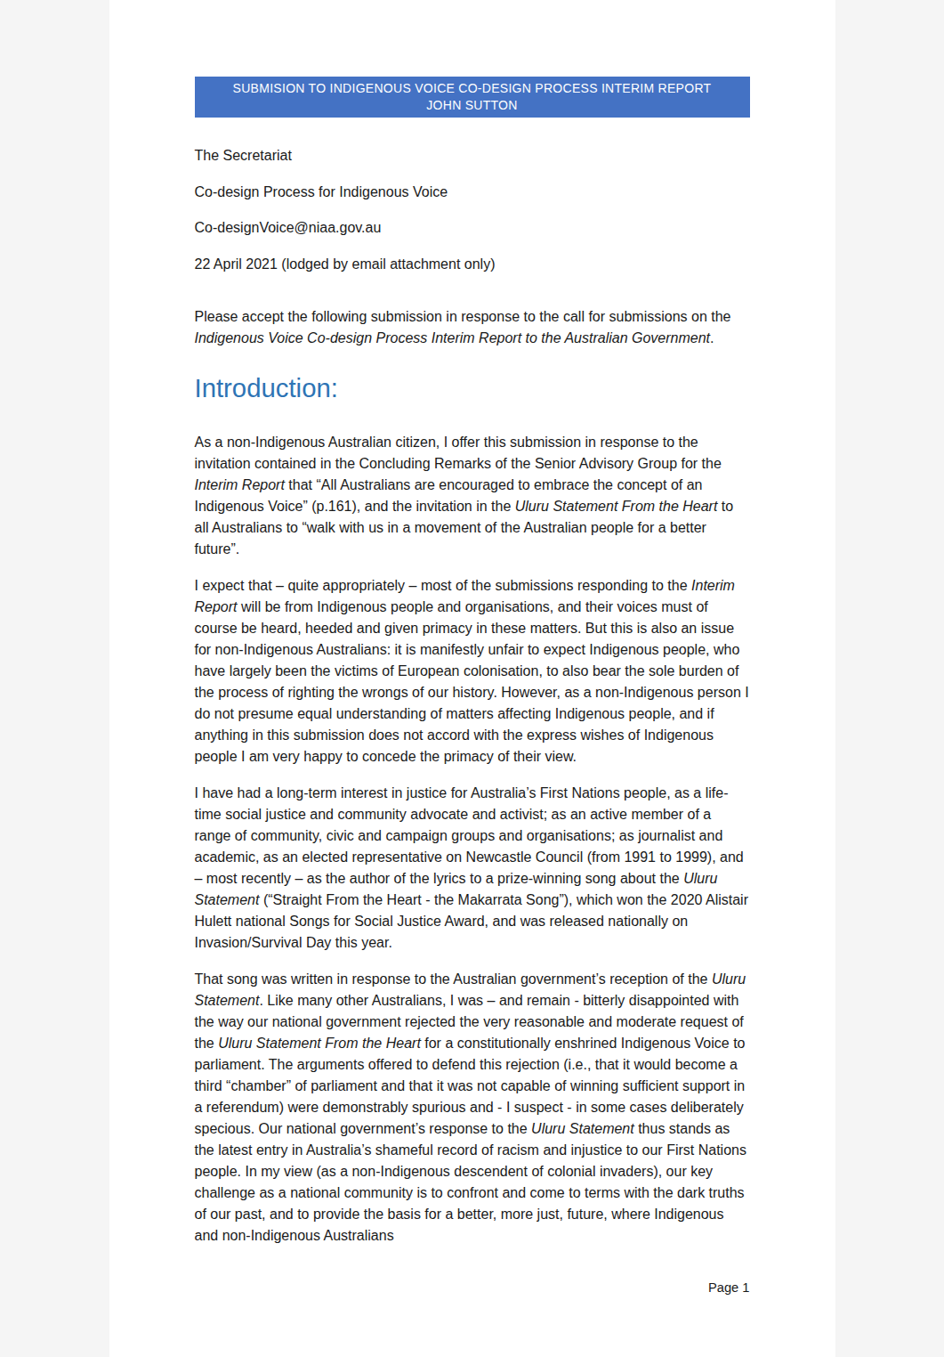SUBMISION TO INDIGENOUS VOICE CO-DESIGN PROCESS INTERIM REPORT JOHN SUTTON
The Secretariat
Co-design Process for Indigenous Voice
Co-designVoice@niaa.gov.au
22 April 2021 (lodged by email attachment only)
Please accept the following submission in response to the call for submissions on the Indigenous Voice Co-design Process Interim Report to the Australian Government.
Introduction:
As a non-Indigenous Australian citizen, I offer this submission in response to the invitation contained in the Concluding Remarks of the Senior Advisory Group for the Interim Report that “All Australians are encouraged to embrace the concept of an Indigenous Voice” (p.161), and the invitation in the Uluru Statement From the Heart to all Australians to “walk with us in a movement of the Australian people for a better future”.
I expect that – quite appropriately – most of the submissions responding to the Interim Report will be from Indigenous people and organisations, and their voices must of course be heard, heeded and given primacy in these matters. But this is also an issue for non-Indigenous Australians: it is manifestly unfair to expect Indigenous people, who have largely been the victims of European colonisation, to also bear the sole burden of the process of righting the wrongs of our history. However, as a non-Indigenous person I do not presume equal understanding of matters affecting Indigenous people, and if anything in this submission does not accord with the express wishes of Indigenous people I am very happy to concede the primacy of their view.
I have had a long-term interest in justice for Australia’s First Nations people, as a life-time social justice and community advocate and activist; as an active member of a range of community, civic and campaign groups and organisations; as journalist and academic, as an elected representative on Newcastle Council (from 1991 to 1999), and – most recently – as the author of the lyrics to a prize-winning song about the Uluru Statement (“Straight From the Heart - the Makarrata Song”), which won the 2020 Alistair Hulett national Songs for Social Justice Award, and was released nationally on Invasion/Survival Day this year.
That song was written in response to the Australian government’s reception of the Uluru Statement. Like many other Australians, I was – and remain - bitterly disappointed with the way our national government rejected the very reasonable and moderate request of the Uluru Statement From the Heart for a constitutionally enshrined Indigenous Voice to parliament. The arguments offered to defend this rejection (i.e., that it would become a third “chamber” of parliament and that it was not capable of winning sufficient support in a referendum) were demonstrably spurious and - I suspect - in some cases deliberately specious. Our national government’s response to the Uluru Statement thus stands as the latest entry in Australia’s shameful record of racism and injustice to our First Nations people. In my view (as a non-Indigenous descendent of colonial invaders), our key challenge as a national community is to confront and come to terms with the dark truths of our past, and to provide the basis for a better, more just, future, where Indigenous and non-Indigenous Australians
Page 1